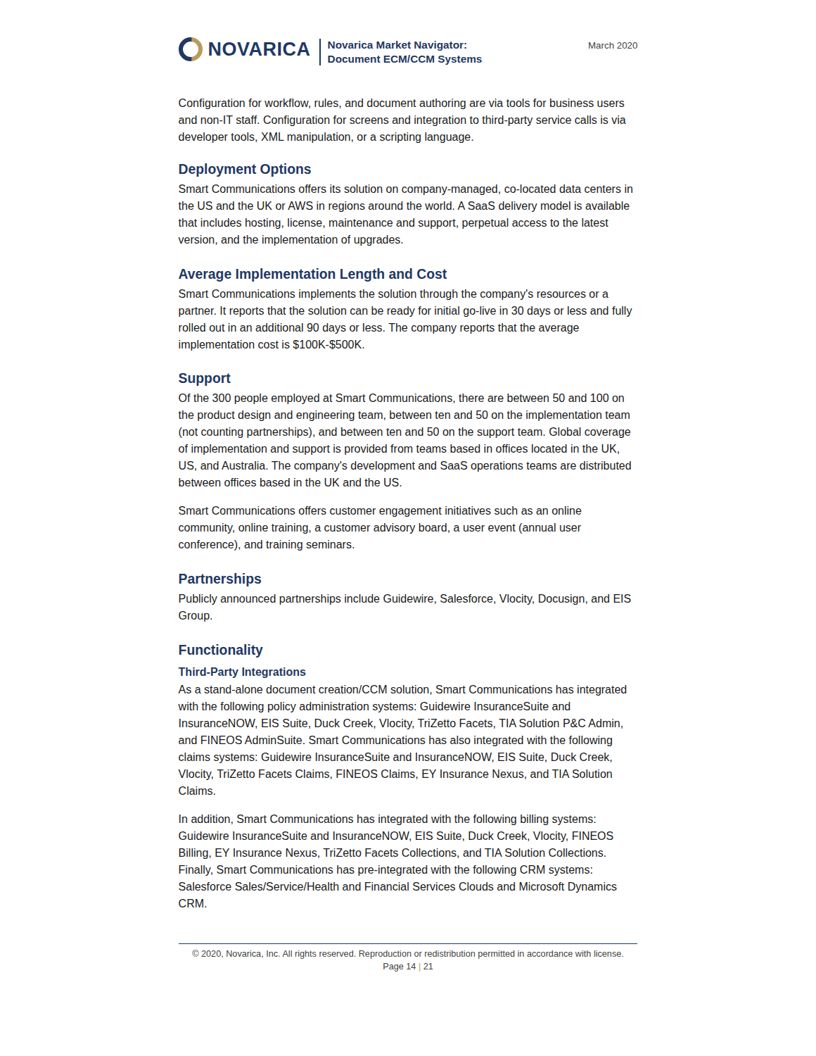NOVARICA
Novarica Market Navigator:
Document ECM/CCM Systems
March 2020
Configuration for workflow, rules, and document authoring are via tools for business users and non-IT staff. Configuration for screens and integration to third-party service calls is via developer tools, XML manipulation, or a scripting language.
Deployment Options
Smart Communications offers its solution on company-managed, co-located data centers in the US and the UK or AWS in regions around the world. A SaaS delivery model is available that includes hosting, license, maintenance and support, perpetual access to the latest version, and the implementation of upgrades.
Average Implementation Length and Cost
Smart Communications implements the solution through the company's resources or a partner. It reports that the solution can be ready for initial go-live in 30 days or less and fully rolled out in an additional 90 days or less. The company reports that the average implementation cost is $100K-$500K.
Support
Of the 300 people employed at Smart Communications, there are between 50 and 100 on the product design and engineering team, between ten and 50 on the implementation team (not counting partnerships), and between ten and 50 on the support team. Global coverage of implementation and support is provided from teams based in offices located in the UK, US, and Australia. The company's development and SaaS operations teams are distributed between offices based in the UK and the US.
Smart Communications offers customer engagement initiatives such as an online community, online training, a customer advisory board, a user event (annual user conference), and training seminars.
Partnerships
Publicly announced partnerships include Guidewire, Salesforce, Vlocity, Docusign, and EIS Group.
Functionality
Third-Party Integrations
As a stand-alone document creation/CCM solution, Smart Communications has integrated with the following policy administration systems: Guidewire InsuranceSuite and InsuranceNOW, EIS Suite, Duck Creek, Vlocity, TriZetto Facets, TIA Solution P&C Admin, and FINEOS AdminSuite. Smart Communications has also integrated with the following claims systems: Guidewire InsuranceSuite and InsuranceNOW, EIS Suite, Duck Creek, Vlocity, TriZetto Facets Claims, FINEOS Claims, EY Insurance Nexus, and TIA Solution Claims.
In addition, Smart Communications has integrated with the following billing systems: Guidewire InsuranceSuite and InsuranceNOW, EIS Suite, Duck Creek, Vlocity, FINEOS Billing, EY Insurance Nexus, TriZetto Facets Collections, and TIA Solution Collections. Finally, Smart Communications has pre-integrated with the following CRM systems: Salesforce Sales/Service/Health and Financial Services Clouds and Microsoft Dynamics CRM.
© 2020, Novarica, Inc. All rights reserved. Reproduction or redistribution permitted in accordance with license.
Page 14 | 21